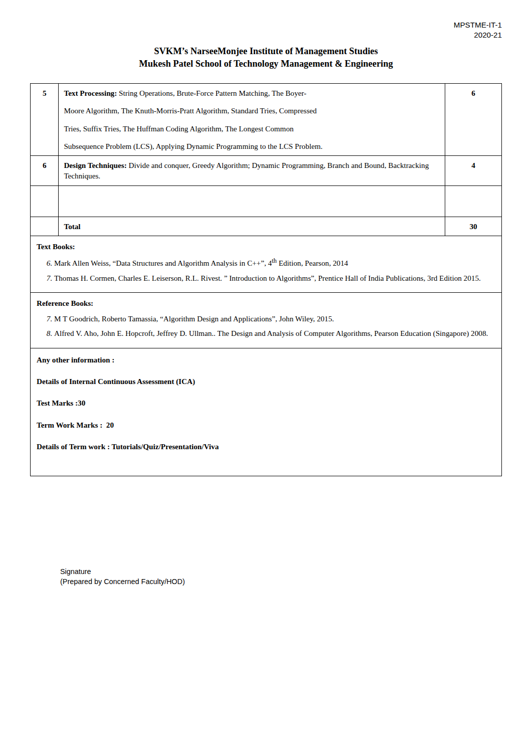MPSTME-IT-1
2020-21
SVKM’s NarseeMonjee Institute of Management Studies
Mukesh Patel School of Technology Management & Engineering
| 5 | Text Processing: String Operations, Brute-Force Pattern Matching, The Boyer- Moore Algorithm, The Knuth-Morris-Pratt Algorithm, Standard Tries, Compressed Tries, Suffix Tries, The Huffman Coding Algorithm, The Longest Common Subsequence Problem (LCS), Applying Dynamic Programming to the LCS Problem. | 6 |
| 6 | Design Techniques: Divide and conquer, Greedy Algorithm; Dynamic Programming, Branch and Bound, Backtracking Techniques. | 4 |
| | Total | 30 |
Text Books:
Mark Allen Weiss, “Data Structures and Algorithm Analysis in C++”, 4th Edition, Pearson, 2014
Thomas H. Cormen, Charles E. Leiserson, R.L. Rivest. ” Introduction to Algorithms”, Prentice Hall of India Publications, 3rd Edition 2015.
Reference Books:
M T Goodrich, Roberto Tamassia, “Algorithm Design and Applications”, John Wiley, 2015.
Alfred V. Aho, John E. Hopcroft, Jeffrey D. Ullman.. The Design and Analysis of Computer Algorithms, Pearson Education (Singapore) 2008.
Any other information :
Details of Internal Continuous Assessment (ICA)
Test Marks :30
Term Work Marks : 20
Details of Term work : Tutorials/Quiz/Presentation/Viva
Signature
(Prepared by Concerned Faculty/HOD)